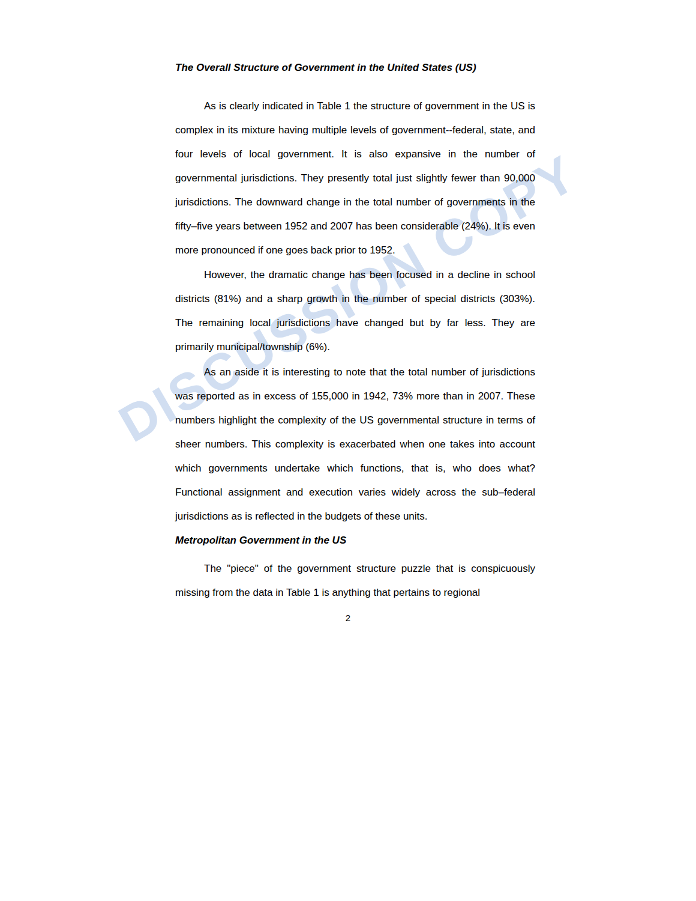DISCUSSION COPY
The Overall Structure of Government in the United States (US)
As is clearly indicated in Table 1 the structure of government in the US is complex in its mixture having multiple levels of government--federal, state, and four levels of local government. It is also expansive in the number of governmental jurisdictions. They presently total just slightly fewer than 90,000 jurisdictions. The downward change in the total number of governments in the fifty–five years between 1952 and 2007 has been considerable (24%). It is even more pronounced if one goes back prior to 1952.
However, the dramatic change has been focused in a decline in school districts (81%) and a sharp growth in the number of special districts (303%). The remaining local jurisdictions have changed but by far less. They are primarily municipal/township (6%).
As an aside it is interesting to note that the total number of jurisdictions was reported as in excess of 155,000 in 1942, 73% more than in 2007. These numbers highlight the complexity of the US governmental structure in terms of sheer numbers. This complexity is exacerbated when one takes into account which governments undertake which functions, that is, who does what? Functional assignment and execution varies widely across the sub–federal jurisdictions as is reflected in the budgets of these units.
Metropolitan Government in the US
The "piece" of the government structure puzzle that is conspicuously missing from the data in Table 1 is anything that pertains to regional
2